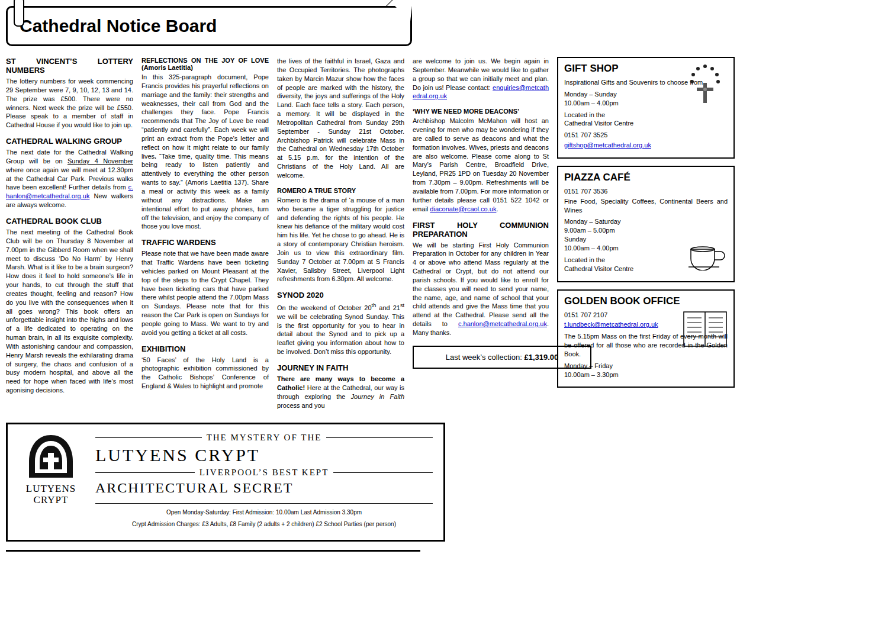Cathedral Notice Board
St Vincent’s Lottery Numbers
The lottery numbers for week commencing 29 September were 7, 9, 10, 12, 13 and 14. The prize was £500. There were no winners. Next week the prize will be £550. Please speak to a member of staff in Cathedral House if you would like to join up.
Cathedral Walking Group
The next date for the Cathedral Walking Group will be on Sunday 4 November where once again we will meet at 12.30pm at the Cathedral Car Park. Previous walks have been excellent! Further details from c.hanlon@metcathedral.org.uk New walkers are always welcome.
Cathedral Book Club
The next meeting of the Cathedral Book Club will be on Thursday 8 November at 7.00pm in the Gibberd Room when we shall meet to discuss ‘Do No Harm’ by Henry Marsh. What is it like to be a brain surgeon? How does it feel to hold someone’s life in your hands, to cut through the stuff that creates thought, feeling and reason? How do you live with the consequences when it all goes wrong? This book offers an unforgettable insight into the highs and lows of a life dedicated to operating on the human brain, in all its exquisite complexity. With astonishing candour and compassion, Henry Marsh reveals the exhilarating drama of surgery, the chaos and confusion of a busy modern hospital, and above all the need for hope when faced with life’s most agonising decisions.
REFLECTIONS ON THE JOY OF LOVE (Amoris Laetitia)
In this 325-paragraph document, Pope Francis provides his prayerful reflections on marriage and the family: their strengths and weaknesses, their call from God and the challenges they face. Pope Francis recommends that The Joy of Love be read “patiently and carefully”. Each week we will print an extract from the Pope’s letter and reflect on how it might relate to our family lives. “Take time, quality time. This means being ready to listen patiently and attentively to everything the other person wants to say.” (Amoris Laetitia 137). Share a meal or activity this week as a family without any distractions. Make an intentional effort to put away phones, turn off the television, and enjoy the company of those you love most.
Traffic Wardens
Please note that we have been made aware that Traffic Wardens have been ticketing vehicles parked on Mount Pleasant at the top of the steps to the Crypt Chapel. They have been ticketing cars that have parked there whilst people attend the 7.00pm Mass on Sundays. Please note that for this reason the Car Park is open on Sundays for people going to Mass. We want to try and avoid you getting a ticket at all costs.
Exhibition
‘50 Faces’ of the Holy Land is a photographic exhibition commissioned by the Catholic Bishops’ Conference of England & Wales to highlight and promote
the lives of the faithful in Israel, Gaza and the Occupied Territories. The photographs taken by Marcin Mazur show how the faces of people are marked with the history, the diversity, the joys and sufferings of the Holy Land. Each face tells a story. Each person, a memory. It will be displayed in the Metropolitan Cathedral from Sunday 29th September - Sunday 21st October. Archbishop Patrick will celebrate Mass in the Cathedral on Wednesday 17th October at 5.15 p.m. for the intention of the Christians of the Holy Land. All are welcome.
ROMERO A TRUE STORY
Romero is the drama of ‘a mouse of a man who became a tiger struggling for justice and defending the rights of his people. He knew his defiance of the military would cost him his life. Yet he chose to go ahead. He is a story of contemporary Christian heroism. Join us to view this extraordinary film. Sunday 7 October at 7.00pm at S Francis Xavier, Salisbry Street, Liverpool Light refreshments from 6.30pm. All welcome.
Synod 2020
On the weekend of October 20th and 21st we will be celebrating Synod Sunday. This is the first opportunity for you to hear in detail about the Synod and to pick up a leaflet giving you information about how to be involved. Don’t miss this opportunity.
Journey in Faith
There are many ways to become a Catholic! Here at the Cathedral, our way is through exploring the Journey in Faith process and you
are welcome to join us. We begin again in September. Meanwhile we would like to gather a group so that we can initially meet and plan. Do join us! Please contact: enquiries@metcathedral.org.uk
‘WHY WE NEED MORE DEACONS’
Archbishop Malcolm McMahon will host an evening for men who may be wondering if they are called to serve as deacons and what the formation involves. Wives, priests and deacons are also welcome. Please come along to St Mary’s Parish Centre, Broadfield Drive, Leyland, PR25 1PD on Tuesday 20 November from 7.30pm – 9.00pm. Refreshments will be available from 7.00pm. For more information or further details please call 0151 522 1042 or email diaconate@rcaol.co.uk.
First Holy Communion Preparation
We will be starting First Holy Communion Preparation in October for any children in Year 4 or above who attend Mass regularly at the Cathedral or Crypt, but do not attend our parish schools. If you would like to enroll for the classes you will need to send your name, the name, age, and name of school that your child attends and give the Mass time that you attend at the Cathedral. Please send all the details to c.hanlon@metcathedral.org.uk. Many thanks.
Last week’s collection: £1,319.00
Gift Shop
Inspirational Gifts and Souvenirs to choose from.
Monday – Sunday
10.00am – 4.00pm
Located in the
Cathedral Visitor Centre
0151 707 3525
giftshop@metcathedral.org.uk
Piazza Café
0151 707 3536
Fine Food, Speciality Coffees, Continental Beers and Wines
Monday – Saturday
9.00am – 5.00pm
Sunday
10.00am – 4.00pm
Located in the
Cathedral Visitor Centre
Golden Book Office
0151 707 2107
t.lundbeck@metcathedral.org.uk
The 5.15pm Mass on the first Friday of every month will be offered for all those who are recorded in the Golden Book.
Monday – Friday
10.00am – 3.30pm
LUTYENS
CRYPT
THE MYSTERY OF THE
LUTYENS CRYPT
LIVERPOOL’S BEST KEPT
ARCHITECTURAL SECRET
Open Monday-Saturday: First Admission: 10.00am Last Admission 3.30pm
Crypt Admission Charges: £3 Adults, £8 Family (2 adults + 2 children) £2 School Parties (per person)